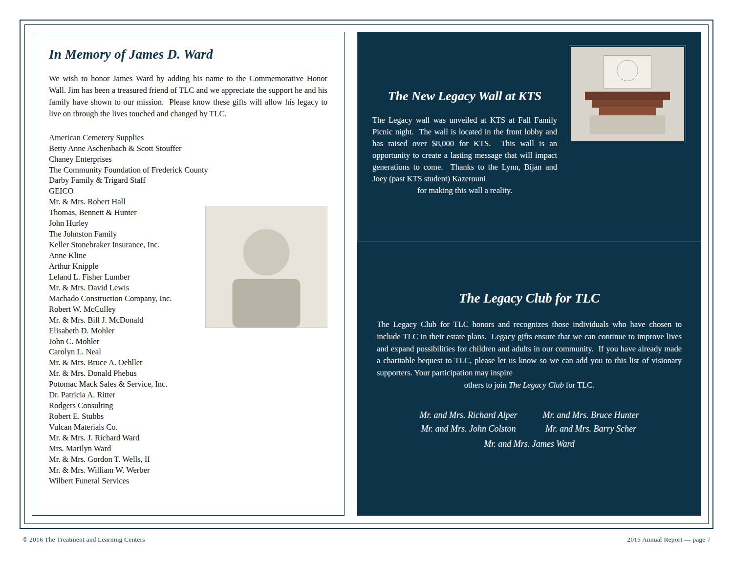In Memory of James D. Ward
We wish to honor James Ward by adding his name to the Commemorative Honor Wall. Jim has been a treasured friend of TLC and we appreciate the support he and his family have shown to our mission. Please know these gifts will allow his legacy to live on through the lives touched and changed by TLC.
American Cemetery Supplies
Betty Anne Aschenbach & Scott Stouffer
Chaney Enterprises
The Community Foundation of Frederick County
Darby Family & Trigard Staff
GEICO
Mr. & Mrs. Robert Hall
Thomas, Bennett & Hunter
John Hurley
The Johnston Family
Keller Stonebraker Insurance, Inc.
Anne Kline
Arthur Knipple
Leland L. Fisher Lumber
Mr. & Mrs. David Lewis
Machado Construction Company, Inc.
Robert W. McCulley
Mr. & Mrs. Bill J. McDonald
Elisabeth D. Mohler
John C. Mohler
Carolyn L. Neal
Mr. & Mrs. Bruce A. Oehller
Mr. & Mrs. Donald Phebus
Potomac Mack Sales & Service, Inc.
Dr. Patricia A. Ritter
Rodgers Consulting
Robert E. Stubbs
Vulcan Materials Co.
Mr. & Mrs. J. Richard Ward
Mrs. Marilyn Ward
Mr. & Mrs. Gordon T. Wells, II
Mr. & Mrs. William W. Werber
Wilbert Funeral Services
The New Legacy Wall at KTS
The Legacy wall was unveiled at KTS at Fall Family Picnic night. The wall is located in the front lobby and has raised over $8,000 for KTS. This wall is an opportunity to create a lasting message that will impact generations to come. Thanks to the Lynn, Bijan and Joey (past KTS student) Kazerouni for making this wall a reality.
The Legacy Club for TLC
The Legacy Club for TLC honors and recognizes those individuals who have chosen to include TLC in their estate plans. Legacy gifts ensure that we can continue to improve lives and expand possibilities for children and adults in our community. If you have already made a charitable bequest to TLC, please let us know so we can add you to this list of visionary supporters. Your participation may inspire others to join The Legacy Club for TLC.
| Mr. and Mrs. Richard Alper | Mr. and Mrs. Bruce Hunter |
| Mr. and Mrs. John Colston | Mr. and Mrs. Barry Scher |
Mr. and Mrs. James Ward
© 2016 The Treatment and Learning Centers
2015 Annual Report — page 7